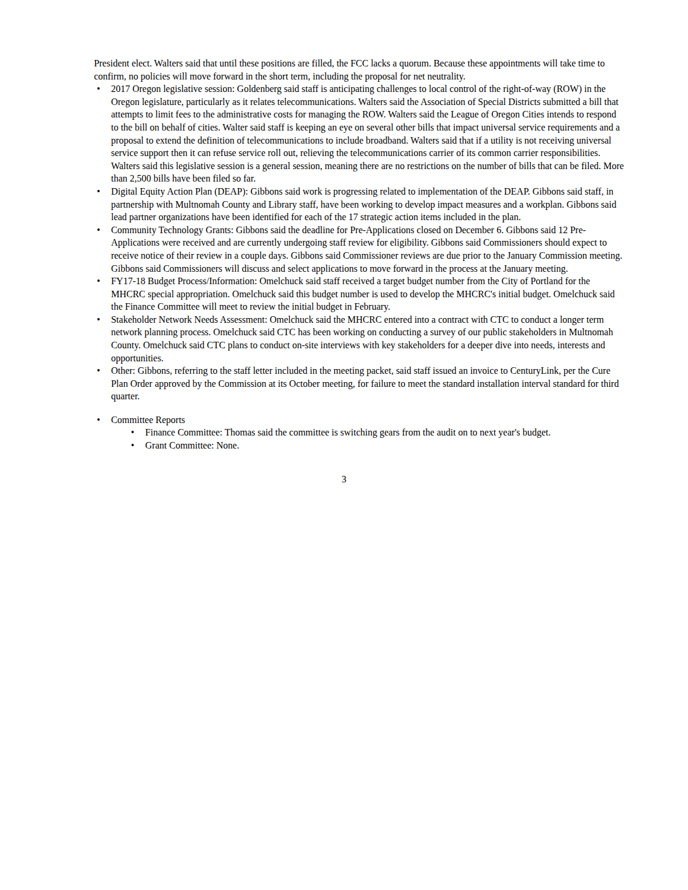President elect. Walters said that until these positions are filled, the FCC lacks a quorum. Because these appointments will take time to confirm, no policies will move forward in the short term, including the proposal for net neutrality.
2017 Oregon legislative session: Goldenberg said staff is anticipating challenges to local control of the right-of-way (ROW) in the Oregon legislature, particularly as it relates telecommunications. Walters said the Association of Special Districts submitted a bill that attempts to limit fees to the administrative costs for managing the ROW. Walters said the League of Oregon Cities intends to respond to the bill on behalf of cities. Walter said staff is keeping an eye on several other bills that impact universal service requirements and a proposal to extend the definition of telecommunications to include broadband. Walters said that if a utility is not receiving universal service support then it can refuse service roll out, relieving the telecommunications carrier of its common carrier responsibilities. Walters said this legislative session is a general session, meaning there are no restrictions on the number of bills that can be filed. More than 2,500 bills have been filed so far.
Digital Equity Action Plan (DEAP): Gibbons said work is progressing related to implementation of the DEAP. Gibbons said staff, in partnership with Multnomah County and Library staff, have been working to develop impact measures and a workplan. Gibbons said lead partner organizations have been identified for each of the 17 strategic action items included in the plan.
Community Technology Grants: Gibbons said the deadline for Pre-Applications closed on December 6. Gibbons said 12 Pre-Applications were received and are currently undergoing staff review for eligibility. Gibbons said Commissioners should expect to receive notice of their review in a couple days. Gibbons said Commissioner reviews are due prior to the January Commission meeting. Gibbons said Commissioners will discuss and select applications to move forward in the process at the January meeting.
FY17-18 Budget Process/Information: Omelchuck said staff received a target budget number from the City of Portland for the MHCRC special appropriation. Omelchuck said this budget number is used to develop the MHCRC's initial budget. Omelchuck said the Finance Committee will meet to review the initial budget in February.
Stakeholder Network Needs Assessment: Omelchuck said the MHCRC entered into a contract with CTC to conduct a longer term network planning process. Omelchuck said CTC has been working on conducting a survey of our public stakeholders in Multnomah County. Omelchuck said CTC plans to conduct on-site interviews with key stakeholders for a deeper dive into needs, interests and opportunities.
Other: Gibbons, referring to the staff letter included in the meeting packet, said staff issued an invoice to CenturyLink, per the Cure Plan Order approved by the Commission at its October meeting, for failure to meet the standard installation interval standard for third quarter.
Committee Reports
Finance Committee: Thomas said the committee is switching gears from the audit on to next year's budget.
Grant Committee: None.
3